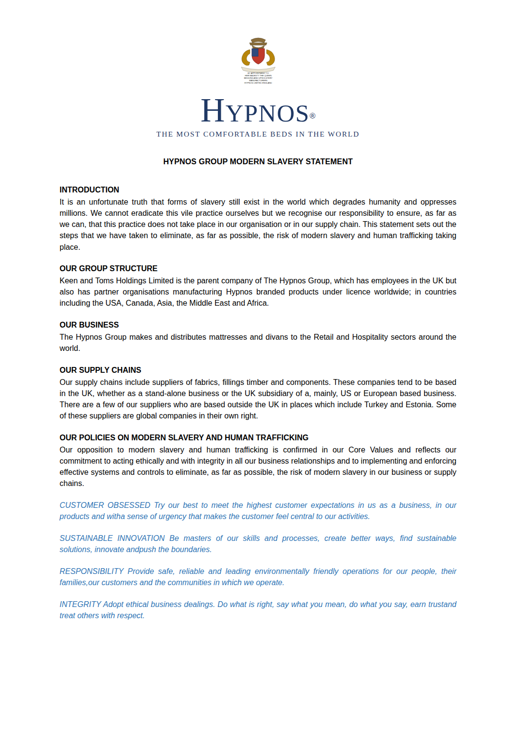Royal Warrant crest BY APPOINTMENT TO HER MAJESTY THE QUEEN BEDDING AND UPHOLSTERY MANUFACTURERS HYPNOS LIMITED ENGLAND
HYPNOS®
THE MOST COMFORTABLE BEDS IN THE WORLD
HYPNOS GROUP MODERN SLAVERY STATEMENT
INTRODUCTION
It is an unfortunate truth that forms of slavery still exist in the world which degrades humanity and oppresses millions. We cannot eradicate this vile practice ourselves but we recognise our responsibility to ensure, as far as we can, that this practice does not take place in our organisation or in our supply chain. This statement sets out the steps that we have taken to eliminate, as far as possible, the risk of modern slavery and human trafficking taking place.
OUR GROUP STRUCTURE
Keen and Toms Holdings Limited is the parent company of The Hypnos Group, which has employees in the UK but also has partner organisations manufacturing Hypnos branded products under licence worldwide; in countries including the USA, Canada, Asia, the Middle East and Africa.
OUR BUSINESS
The Hypnos Group makes and distributes mattresses and divans to the Retail and Hospitality sectors around the world.
OUR SUPPLY CHAINS
Our supply chains include suppliers of fabrics, fillings timber and components. These companies tend to be based in the UK, whether as a stand-alone business or the UK subsidiary of a, mainly, US or European based business. There are a few of our suppliers who are based outside the UK in places which include Turkey and Estonia. Some of these suppliers are global companies in their own right.
OUR POLICIES ON MODERN SLAVERY AND HUMAN TRAFFICKING
Our opposition to modern slavery and human trafficking is confirmed in our Core Values and reflects our commitment to acting ethically and with integrity in all our business relationships and to implementing and enforcing effective systems and controls to eliminate, as far as possible, the risk of modern slavery in our business or supply chains.
CUSTOMER OBSESSED Try our best to meet the highest customer expectations in us as a business, in our products and witha sense of urgency that makes the customer feel central to our activities.
SUSTAINABLE INNOVATION Be masters of our skills and processes, create better ways, find sustainable solutions, innovate andpush the boundaries.
RESPONSIBILITY Provide safe, reliable and leading environmentally friendly operations for our people, their families,our customers and the communities in which we operate.
INTEGRITY Adopt ethical business dealings. Do what is right, say what you mean, do what you say, earn trustand treat others with respect.